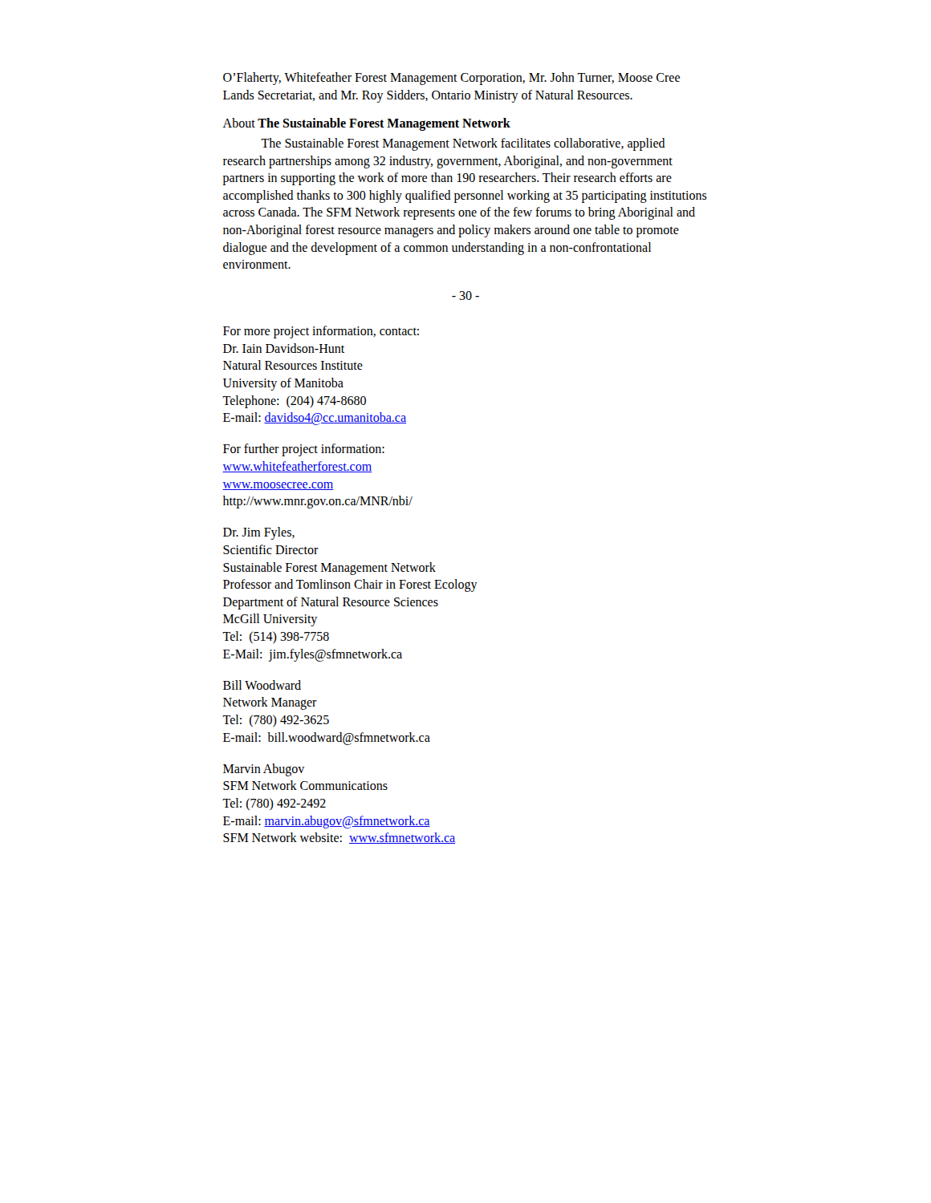O’Flaherty, Whitefeather Forest Management Corporation, Mr. John Turner, Moose Cree Lands Secretariat, and Mr. Roy Sidders, Ontario Ministry of Natural Resources.
About The Sustainable Forest Management Network
The Sustainable Forest Management Network facilitates collaborative, applied research partnerships among 32 industry, government, Aboriginal, and non-government partners in supporting the work of more than 190 researchers. Their research efforts are accomplished thanks to 300 highly qualified personnel working at 35 participating institutions across Canada. The SFM Network represents one of the few forums to bring Aboriginal and non-Aboriginal forest resource managers and policy makers around one table to promote dialogue and the development of a common understanding in a non-confrontational environment.
- 30 -
For more project information, contact:
Dr. Iain Davidson-Hunt
Natural Resources Institute
University of Manitoba
Telephone: (204) 474-8680
E-mail: davidso4@cc.umanitoba.ca
For further project information:
www.whitefeatherforest.com
www.moosecree.com
http://www.mnr.gov.on.ca/MNR/nbi/
Dr. Jim Fyles,
Scientific Director
Sustainable Forest Management Network
Professor and Tomlinson Chair in Forest Ecology
Department of Natural Resource Sciences
McGill University
Tel: (514) 398-7758
E-Mail: jim.fyles@sfmnetwork.ca
Bill Woodward
Network Manager
Tel: (780) 492-3625
E-mail: bill.woodward@sfmnetwork.ca
Marvin Abugov
SFM Network Communications
Tel: (780) 492-2492
E-mail: marvin.abugov@sfmnetwork.ca
SFM Network website: www.sfmnetwork.ca